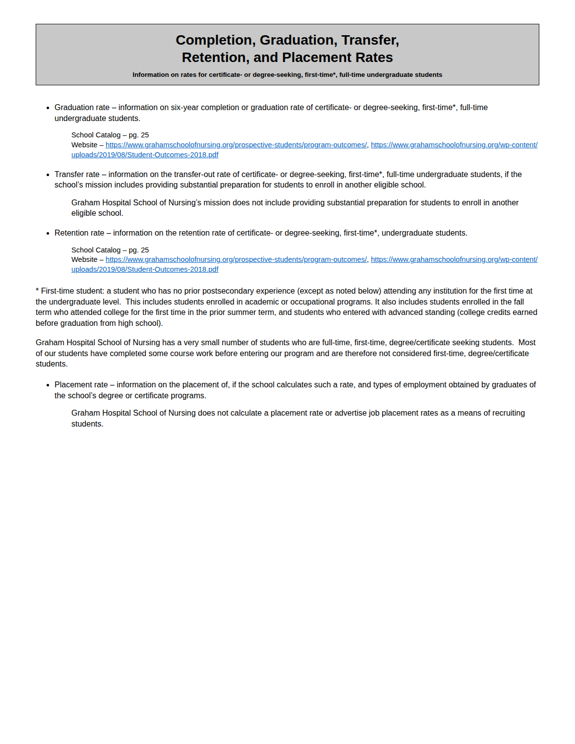Completion, Graduation, Transfer,
Retention, and Placement Rates
Information on rates for certificate- or degree-seeking, first-time*, full-time undergraduate students
Graduation rate – information on six-year completion or graduation rate of certificate- or degree-seeking, first-time*, full-time undergraduate students.
School Catalog – pg. 25
Website – https://www.grahamschoolofnursing.org/prospective-students/program-outcomes/, https://www.grahamschoolofnursing.org/wp-content/uploads/2019/08/Student-Outcomes-2018.pdf
Transfer rate – information on the transfer-out rate of certificate- or degree-seeking, first-time*, full-time undergraduate students, if the school’s mission includes providing substantial preparation for students to enroll in another eligible school.
Graham Hospital School of Nursing’s mission does not include providing substantial preparation for students to enroll in another eligible school.
Retention rate – information on the retention rate of certificate- or degree-seeking, first-time*, undergraduate students.
School Catalog – pg. 25
Website – https://www.grahamschoolofnursing.org/prospective-students/program-outcomes/, https://www.grahamschoolofnursing.org/wp-content/uploads/2019/08/Student-Outcomes-2018.pdf
* First-time student: a student who has no prior postsecondary experience (except as noted below) attending any institution for the first time at the undergraduate level. This includes students enrolled in academic or occupational programs. It also includes students enrolled in the fall term who attended college for the first time in the prior summer term, and students who entered with advanced standing (college credits earned before graduation from high school).
Graham Hospital School of Nursing has a very small number of students who are full-time, first-time, degree/certificate seeking students. Most of our students have completed some course work before entering our program and are therefore not considered first-time, degree/certificate students.
Placement rate – information on the placement of, if the school calculates such a rate, and types of employment obtained by graduates of the school’s degree or certificate programs.
Graham Hospital School of Nursing does not calculate a placement rate or advertise job placement rates as a means of recruiting students.